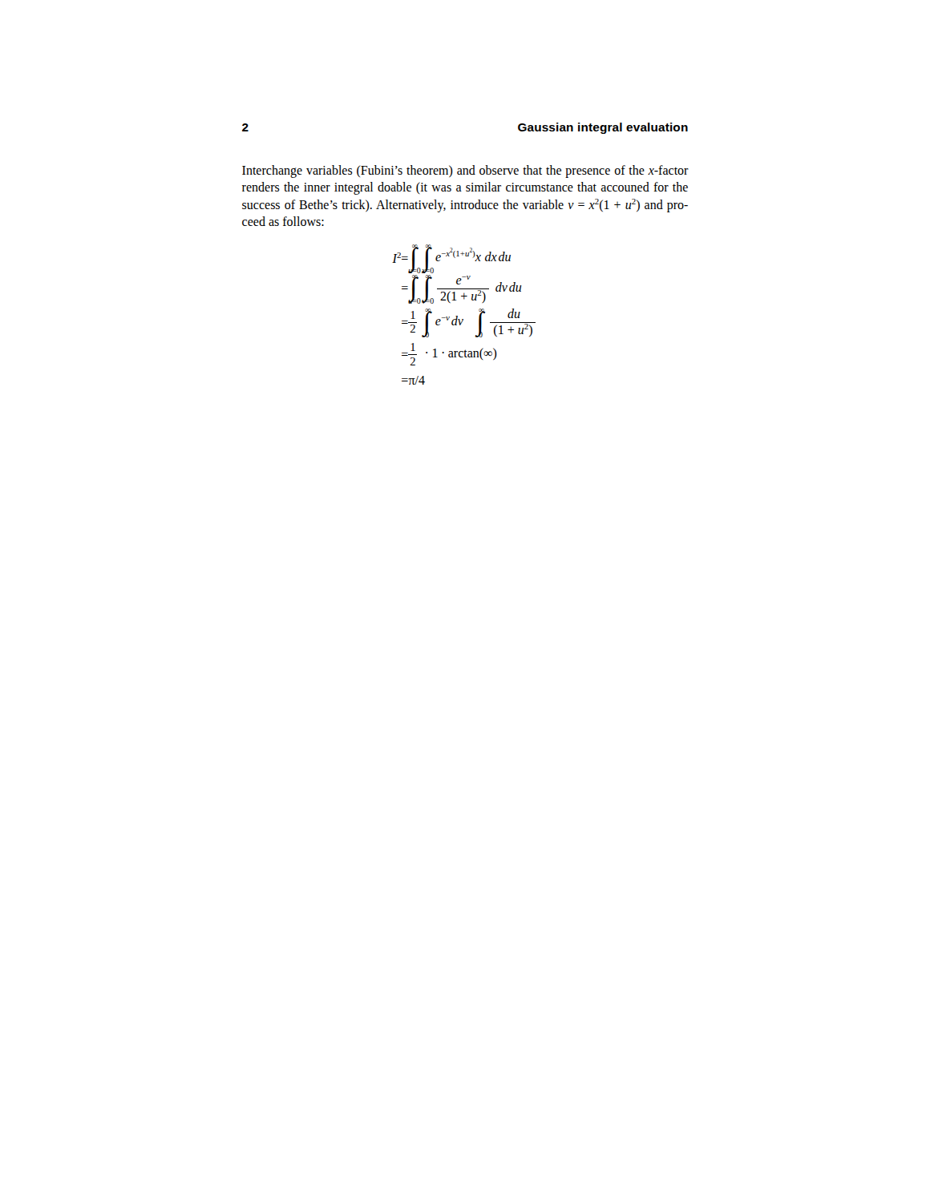2 Gaussian integral evaluation
Interchange variables (Fubini’s theorem) and observe that the presence of the x-factor renders the inner integral doable (it was a similar circumstance that accouned for the success of Bethe’s trick). Alternatively, introduce the variable v = x2(1 + u2) and proceed as follows:
| I 2 | = | ∫ ∞ u =0 ∫ ∞ x =0 e − x 2 (1+ u 2 ) x dx du |
| | = | ∫ ∞ u =0 ∫ ∞ v =0 e − v 2(1 + u 2 ) dv du |
| | = | 1 2 ∫ ∞ 0 e − v dv ∫ ∞ 0 du (1 + u 2 ) |
| | = | 1 2 · 1 · arctan (∞) |
| | = | π/4 |